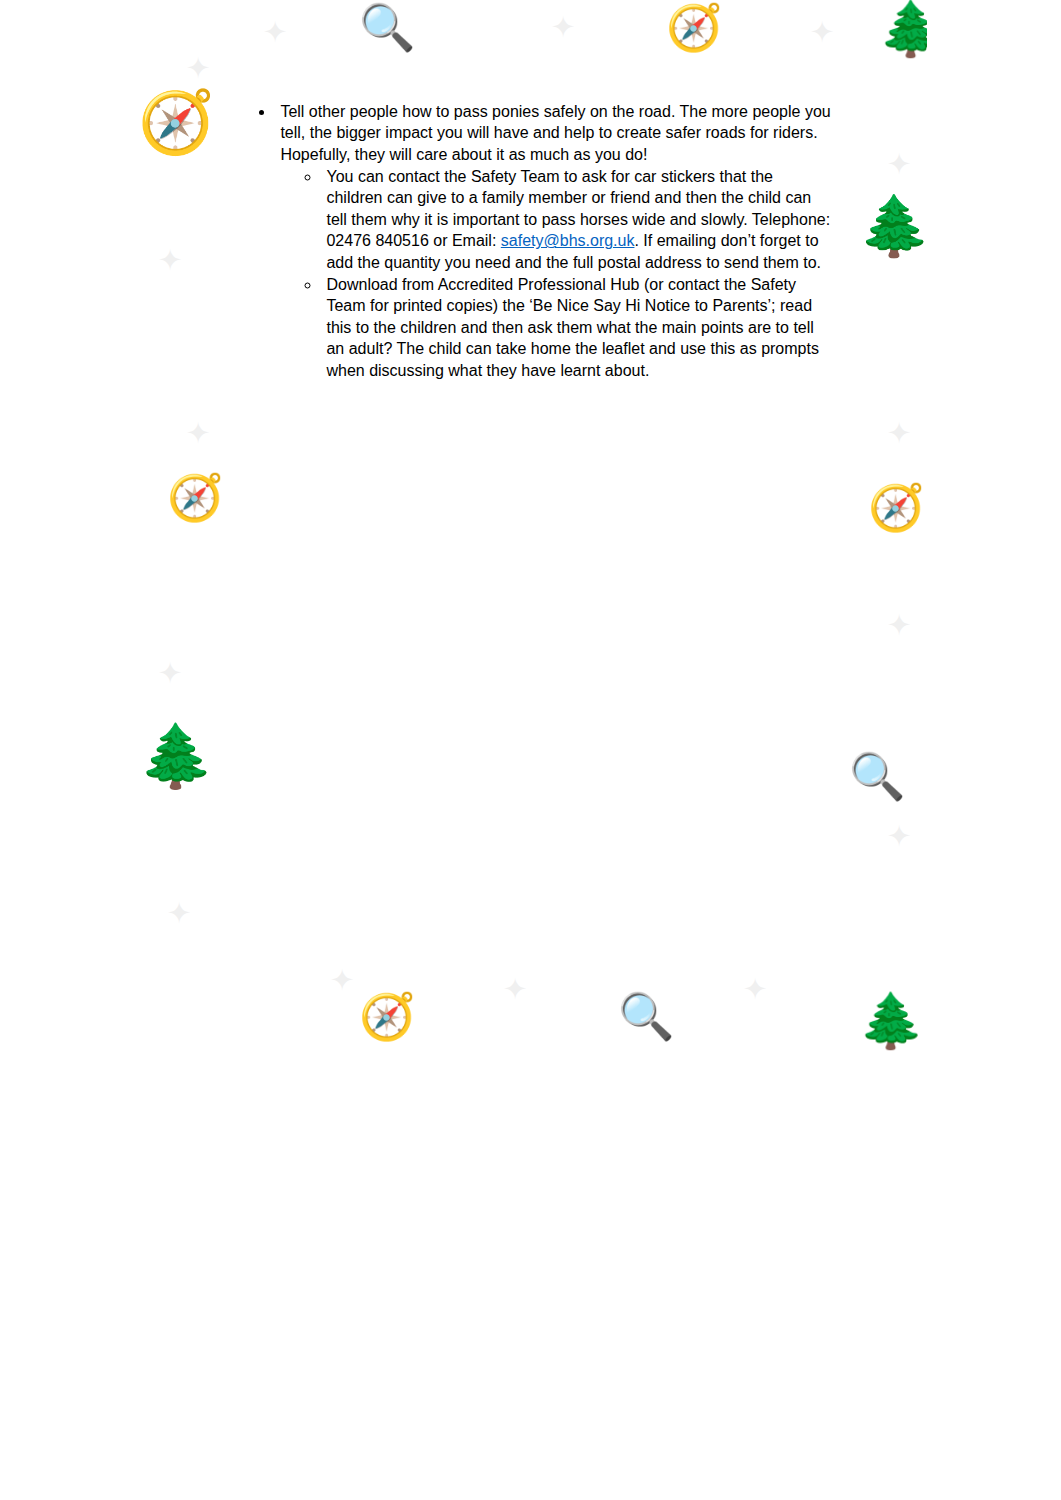✦
🔍
✦
🧭
✦
🌲
✦
🧭
✦
🌲
✦
✦
🧭
✦
🧭
✦
✦
🌲
🔍
✦
✦
✦
🧭
✦
🔍
✦
🌲
Tell other people how to pass ponies safely on the road. The more people you tell, the bigger impact you will have and help to create safer roads for riders. Hopefully, they will care about it as much as you do!
You can contact the Safety Team to ask for car stickers that the children can give to a family member or friend and then the child can tell them why it is important to pass horses wide and slowly. Telephone: 02476 840516 or Email: safety@bhs.org.uk. If emailing don’t forget to add the quantity you need and the full postal address to send them to.
Download from Accredited Professional Hub (or contact the Safety Team for printed copies) the ‘Be Nice Say Hi Notice to Parents’; read this to the children and then ask them what the main points are to tell an adult? The child can take home the leaflet and use this as prompts when discussing what they have learnt about.